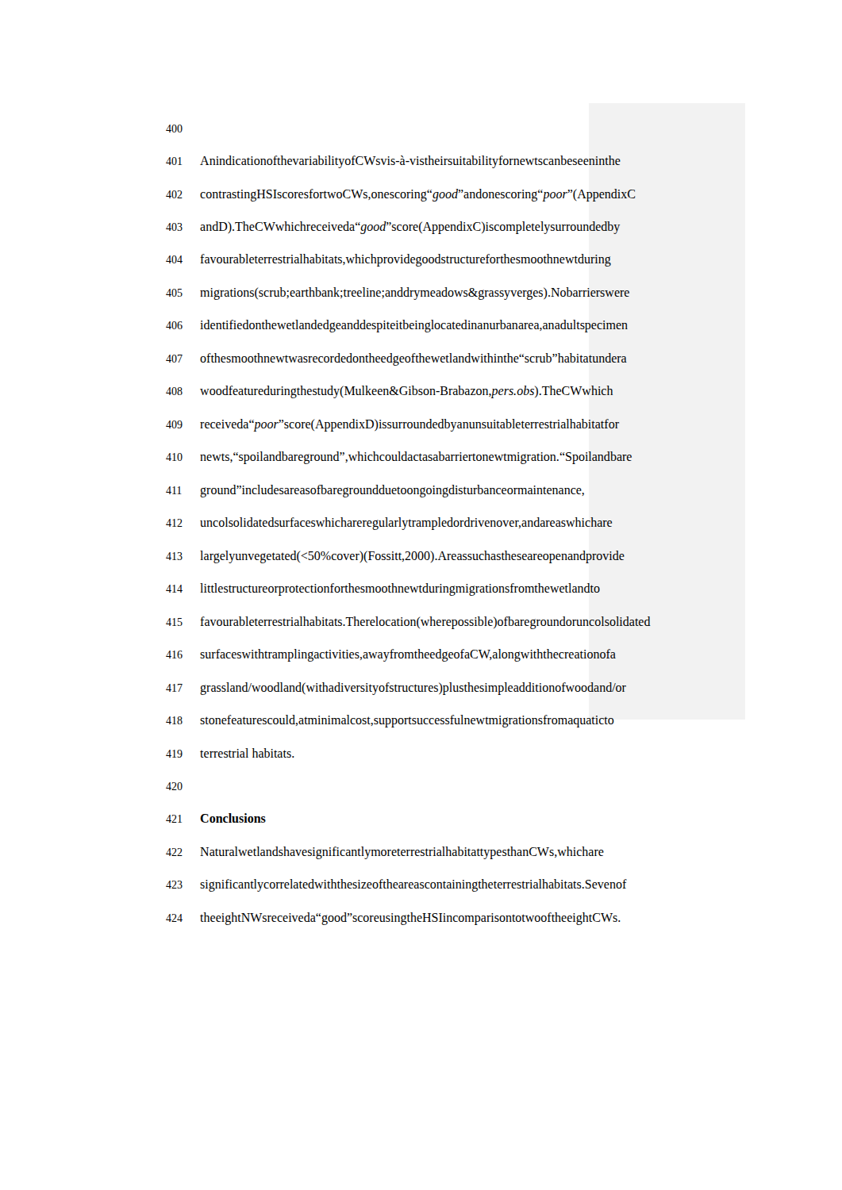400
401
An indication of the variability of CWs vis-à-vis their suitability for newts can be seen in the
402
contrasting HSI scores for two CWs, one scoring“good”and one scoring“poor”(Appendix C
403
and D). The CW which received a“good”score(Appendix C) is completely surrounded by
404
favourable terrestrial habitats, which provide good structure for the smooth newt during
405
migrations(scrub; earth bank; treeline; and dry meadows&grassy verges). No barriers were
406
identified on the wetland edge and despite it being located in an urban area, an adult specimen
407
of the smooth newt was recorded on the edge of the wetland within the“scrub”habitat under a
408
wood feature during the study(Mulkeen&Gibson-Brabazon, pers. obs). The CW which
409
received a“poor”score(Appendix D) is surrounded by an unsuitable terrestrial habitat for
410
newts,“spoil and bare ground”, which could act as abarrier to newt migration.“Spoil and bare
411
ground”includes areas of bare ground due to ongoing disturbance or maintenance,
412
uncolsolidated surfaces which are regularly trampled or driven over, and areas which are
413
largely unvegetated(<50% cover)(Fossitt, 2000). Areas such as these are open and provide
414
little structure or protection for the smooth newt during migrations from the wetland to
415
favourable terrestrial habitats. The relocation(where possible) of bare ground or uncolsolidated
416
surfaces with trampling activities, away from the edge of aCW, along with the creation of a
417
grassland/woodland(with adiversity of structures) plus the simple addition of wood and/or
418
stone features could, at minimal cost, support successful newt migrations from aquatic to
419
terrestrial habitats.
420
421
Conclusions
422
Natural wetlands have significantly more terrestrial habitat types than CWs, which are
423
significantly correlated with the size of the areas containing the terrestrial habitats. Seven of
424
the eight NWs received a“good”score using the HSI in comparison to two of the eight CWs.